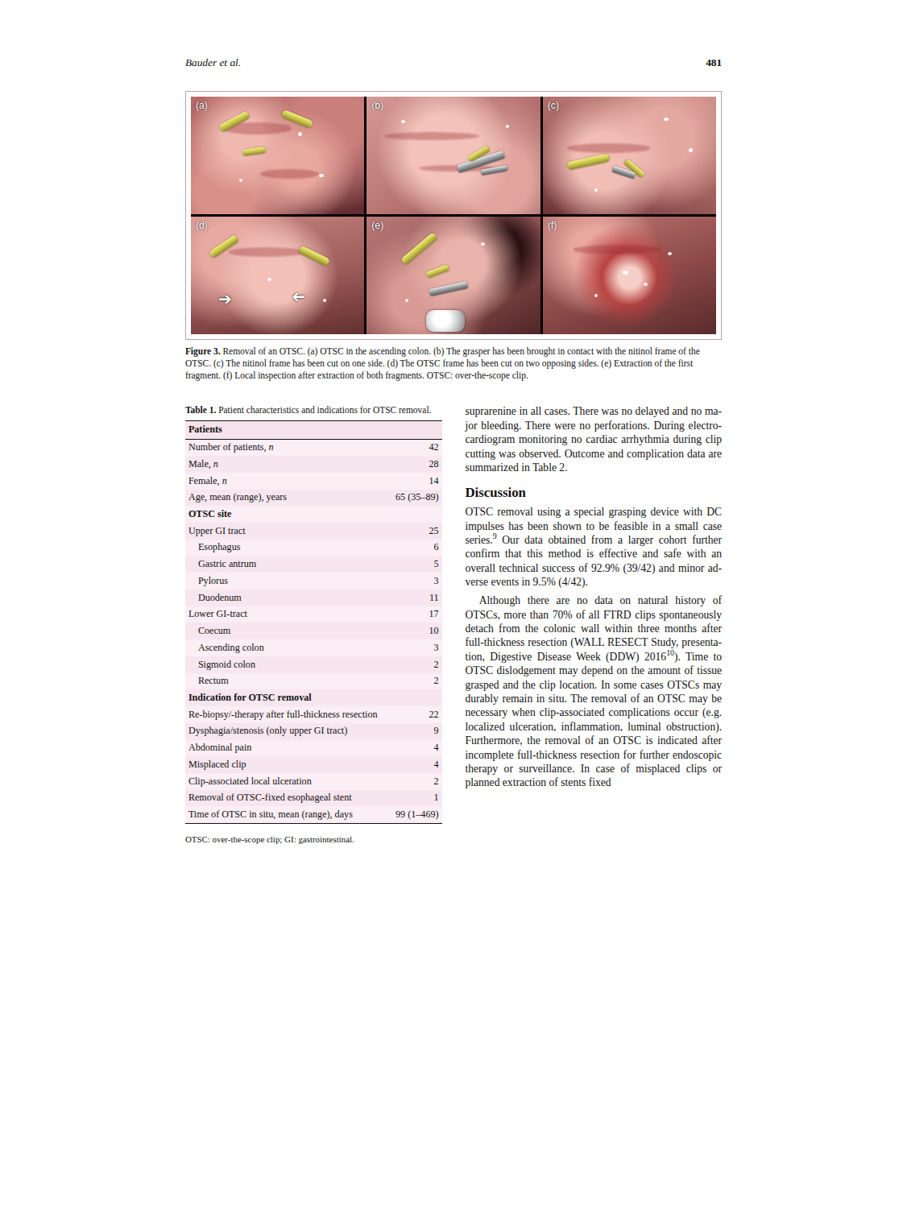Bauder et al. 481
(a)
(b)
(c)
(d) ➔ ➔
(e)
(f)
Figure 3. Removal of an OTSC. (a) OTSC in the ascending colon. (b) The grasper has been brought in contact with the nitinol frame of the OTSC. (c) The nitinol frame has been cut on one side. (d) The OTSC frame has been cut on two opposing sides. (e) Extraction of the first fragment. (f) Local inspection after extraction of both fragments. OTSC: over-the-scope clip.
Table 1. Patient characteristics and indications for OTSC removal.
| Patients |
| --- |
| Number of patients, n | 42 |
| Male, n | 28 |
| Female, n | 14 |
| Age, mean (range), years | 65 (35–89) |
| OTSC site | |
| Upper GI tract | 25 |
| Esophagus | 6 |
| Gastric antrum | 5 |
| Pylorus | 3 |
| Duodenum | 11 |
| Lower GI-tract | 17 |
| Coecum | 10 |
| Ascending colon | 3 |
| Sigmoid colon | 2 |
| Rectum | 2 |
| Indication for OTSC removal | |
| Re-biopsy/-therapy after full-thickness resection | 22 |
| Dysphagia/stenosis (only upper GI tract) | 9 |
| Abdominal pain | 4 |
| Misplaced clip | 4 |
| Clip-associated local ulceration | 2 |
| Removal of OTSC-fixed esophageal stent | 1 |
| Time of OTSC in situ, mean (range), days | 99 (1–469) |
OTSC: over-the-scope clip; GI: gastrointestinal.
suprarenine in all cases. There was no delayed and no major bleeding. There were no perforations. During electrocardiogram monitoring no cardiac arrhythmia during clip cutting was observed. Outcome and complication data are summarized in Table 2.
Discussion
OTSC removal using a special grasping device with DC impulses has been shown to be feasible in a small case series.9 Our data obtained from a larger cohort further confirm that this method is effective and safe with an overall technical success of 92.9% (39/42) and minor adverse events in 9.5% (4/42).
Although there are no data on natural history of OTSCs, more than 70% of all FTRD clips spontaneously detach from the colonic wall within three months after full-thickness resection (WALL RESECT Study, presentation, Digestive Disease Week (DDW) 201610). Time to OTSC dislodgement may depend on the amount of tissue grasped and the clip location. In some cases OTSCs may durably remain in situ. The removal of an OTSC may be necessary when clip-associated complications occur (e.g. localized ulceration, inflammation, luminal obstruction). Furthermore, the removal of an OTSC is indicated after incomplete full-thickness resection for further endoscopic therapy or surveillance. In case of misplaced clips or planned extraction of stents fixed